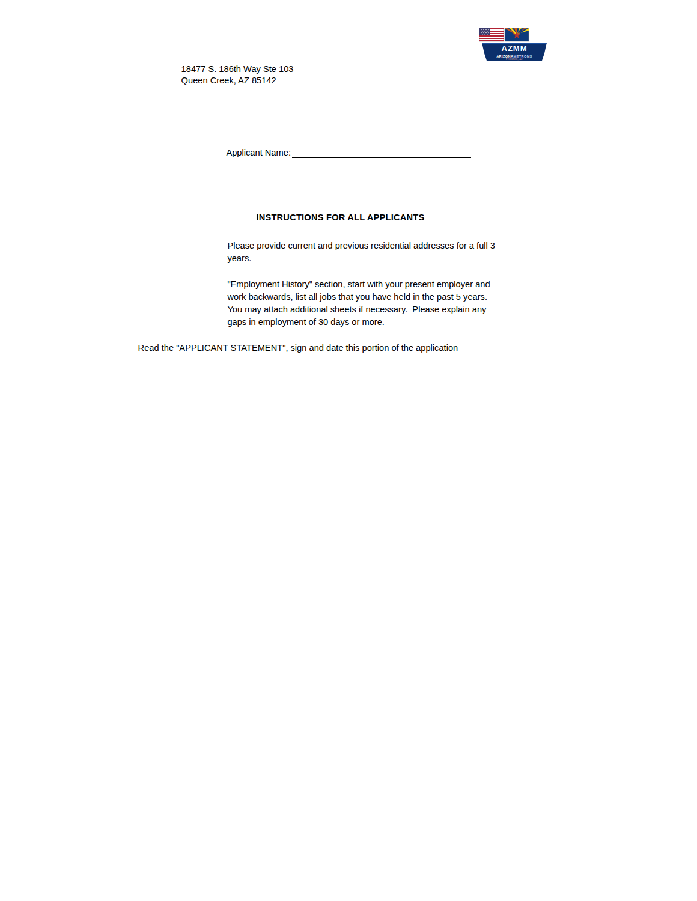AZMM ARIZONAMETROMX PHOENIX, AZ
18477 S. 186th Way Ste 103
Queen Creek, AZ 85142
Applicant Name:
INSTRUCTIONS FOR ALL APPLICANTS
Please provide current and previous residential addresses for a full 3 years.
"Employment History" section, start with your present employer and work backwards, list all jobs that you have held in the past 5 years. You may attach additional sheets if necessary. Please explain any gaps in employment of 30 days or more.
Read the "APPLICANT STATEMENT", sign and date this portion of the application